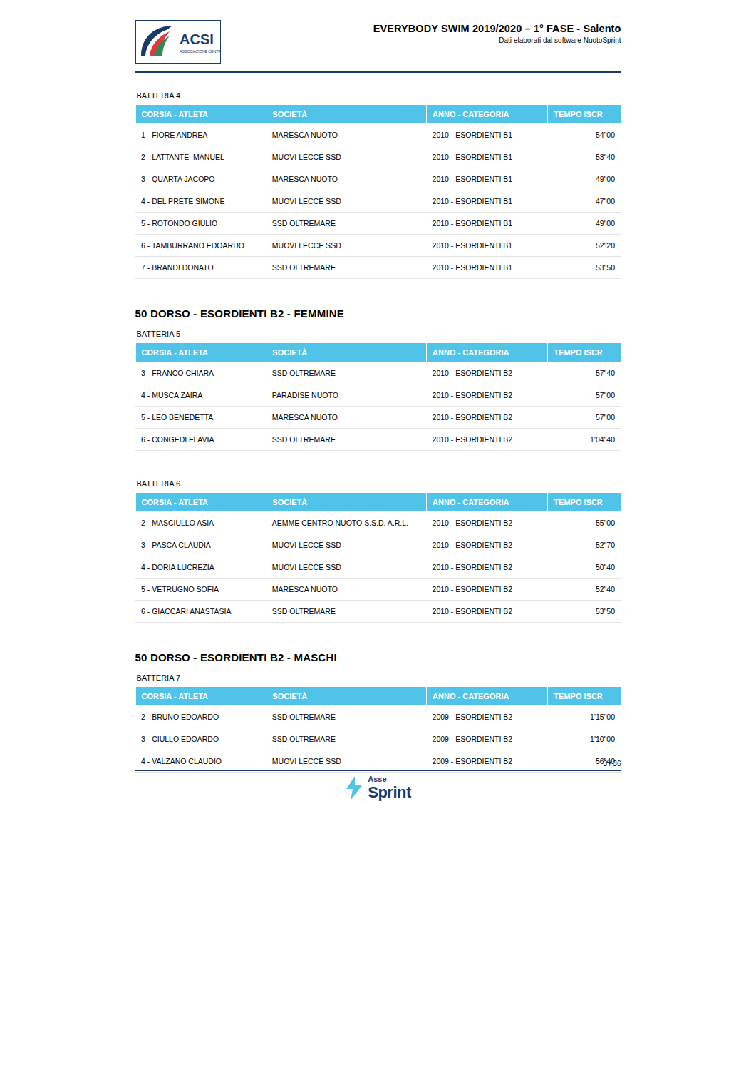ACSI ASSOCIAZIONE CENTRI SPORTIVI ITALIANI
EVERYBODY SWIM 2019/2020 – 1° FASE - Salento
Dati elaborati dal software NuotoSprint
BATTERIA 4
| CORSIA - ATLETA | SOCIETÀ | ANNO - CATEGORIA | TEMPO ISCR |
| --- | --- | --- | --- |
| 1 - FIORE ANDREA | MARESCA NUOTO | 2010 - ESORDIENTI B1 | 54"00 |
| 2 - LATTANTE MANUEL | MUOVI LECCE SSD | 2010 - ESORDIENTI B1 | 53"40 |
| 3 - QUARTA JACOPO | MARESCA NUOTO | 2010 - ESORDIENTI B1 | 49"00 |
| 4 - DEL PRETE SIMONE | MUOVI LECCE SSD | 2010 - ESORDIENTI B1 | 47"00 |
| 5 - ROTONDO GIULIO | SSD OLTREMARE | 2010 - ESORDIENTI B1 | 49"00 |
| 6 - TAMBURRANO EDOARDO | MUOVI LECCE SSD | 2010 - ESORDIENTI B1 | 52"20 |
| 7 - BRANDI DONATO | SSD OLTREMARE | 2010 - ESORDIENTI B1 | 53"50 |
50 DORSO - ESORDIENTI B2 - FEMMINE
BATTERIA 5
| CORSIA - ATLETA | SOCIETÀ | ANNO - CATEGORIA | TEMPO ISCR |
| --- | --- | --- | --- |
| 3 - FRANCO CHIARA | SSD OLTREMARE | 2010 - ESORDIENTI B2 | 57"40 |
| 4 - MUSCA ZAIRA | PARADISE NUOTO | 2010 - ESORDIENTI B2 | 57"00 |
| 5 - LEO BENEDETTA | MARESCA NUOTO | 2010 - ESORDIENTI B2 | 57"00 |
| 6 - CONGEDI FLAVIA | SSD OLTREMARE | 2010 - ESORDIENTI B2 | 1'04"40 |
BATTERIA 6
| CORSIA - ATLETA | SOCIETÀ | ANNO - CATEGORIA | TEMPO ISCR |
| --- | --- | --- | --- |
| 2 - MASCIULLO ASIA | AEMME CENTRO NUOTO S.S.D. A.R.L. | 2010 - ESORDIENTI B2 | 55"00 |
| 3 - PASCA CLAUDIA | MUOVI LECCE SSD | 2010 - ESORDIENTI B2 | 52"70 |
| 4 - DORIA LUCREZIA | MUOVI LECCE SSD | 2010 - ESORDIENTI B2 | 50"40 |
| 5 - VETRUGNO SOFIA | MARESCA NUOTO | 2010 - ESORDIENTI B2 | 52"40 |
| 6 - GIACCARI ANASTASIA | SSD OLTREMARE | 2010 - ESORDIENTI B2 | 53"50 |
50 DORSO - ESORDIENTI B2 - MASCHI
BATTERIA 7
| CORSIA - ATLETA | SOCIETÀ | ANNO - CATEGORIA | TEMPO ISCR |
| --- | --- | --- | --- |
| 2 - BRUNO EDOARDO | SSD OLTREMARE | 2009 - ESORDIENTI B2 | 1'15"00 |
| 3 - CIULLO EDOARDO | SSD OLTREMARE | 2009 - ESORDIENTI B2 | 1'10"00 |
| 4 - VALZANO CLAUDIO | MUOVI LECCE SSD | 2009 - ESORDIENTI B2 | 56"40 |
3 / 36
Asse Sprint